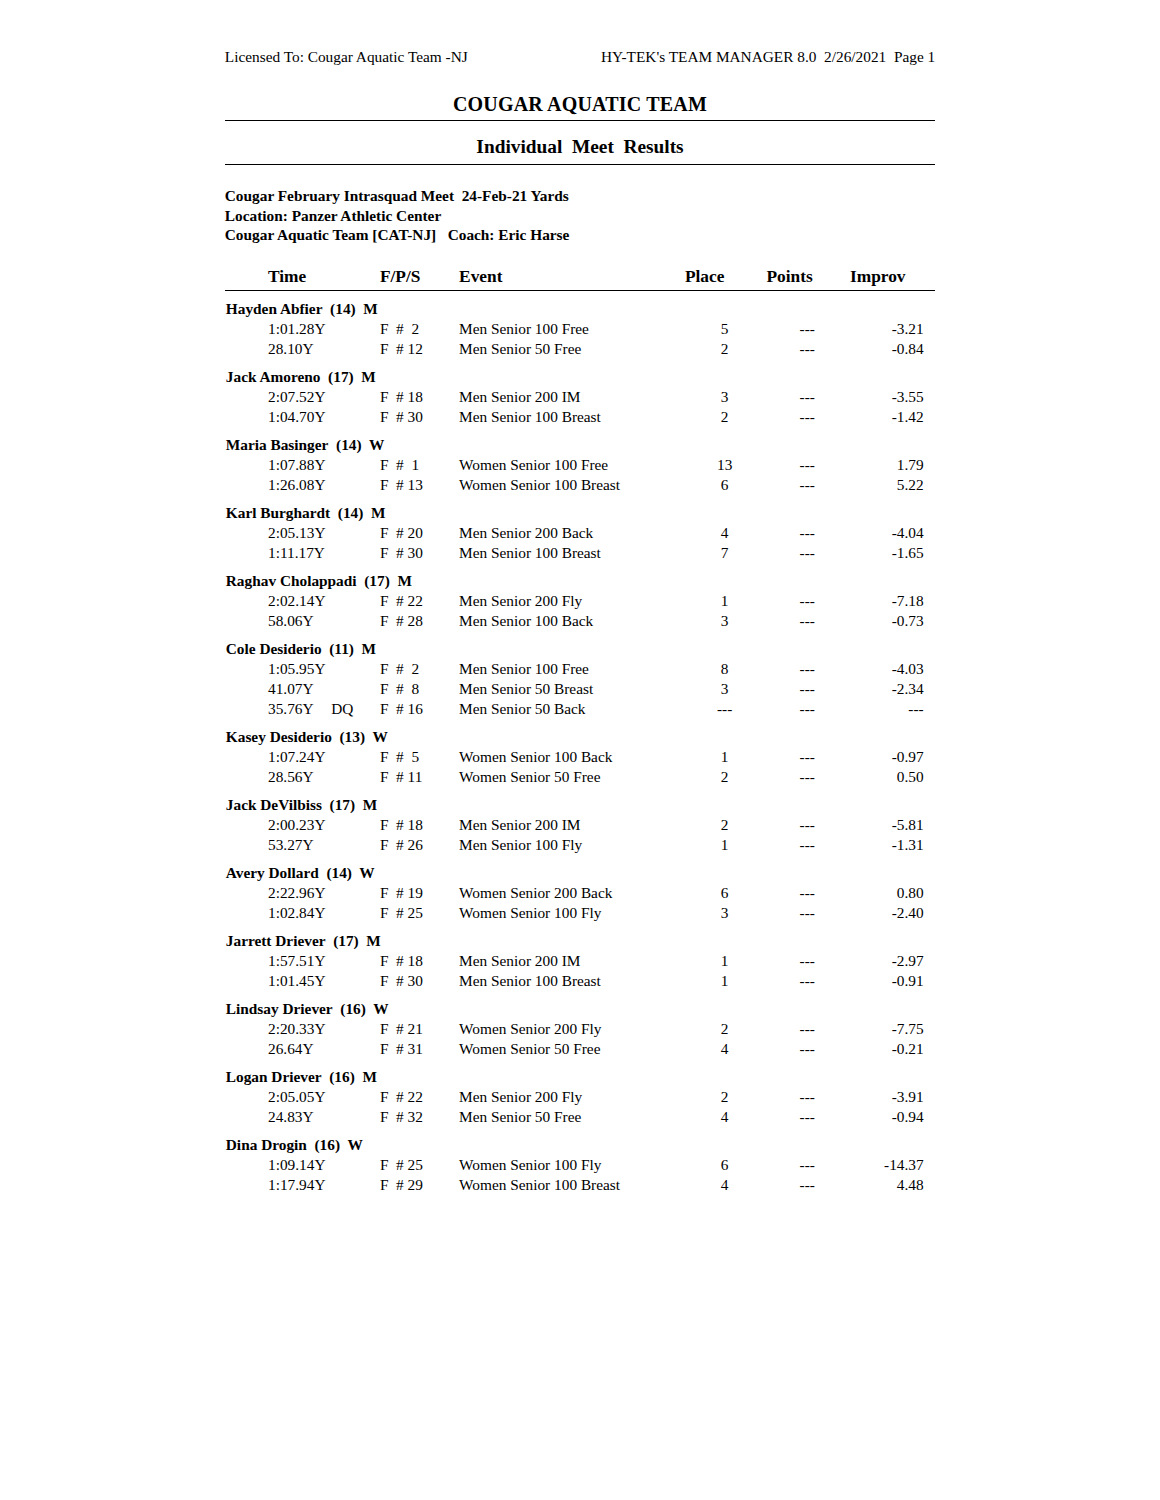Licensed To: Cougar Aquatic Team -NJ
HY-TEK's TEAM MANAGER 8.0 2/26/2021 Page 1
COUGAR AQUATIC TEAM
Individual Meet Results
Cougar February Intrasquad Meet 24-Feb-21 Yards
Location: Panzer Athletic Center
Cougar Aquatic Team [CAT-NJ] Coach: Eric Harse
| Time | F/P/S | Event | Place | Points | Improv |
| --- | --- | --- | --- | --- | --- |
| Hayden Abfier (14) M |
| 1:01.28Y | F # 2 | Men Senior 100 Free | 5 | --- | -3.21 |
| 28.10Y | F # 12 | Men Senior 50 Free | 2 | --- | -0.84 |
| Jack Amoreno (17) M |
| 2:07.52Y | F # 18 | Men Senior 200 IM | 3 | --- | -3.55 |
| 1:04.70Y | F # 30 | Men Senior 100 Breast | 2 | --- | -1.42 |
| Maria Basinger (14) W |
| 1:07.88Y | F # 1 | Women Senior 100 Free | 13 | --- | 1.79 |
| 1:26.08Y | F # 13 | Women Senior 100 Breast | 6 | --- | 5.22 |
| Karl Burghardt (14) M |
| 2:05.13Y | F # 20 | Men Senior 200 Back | 4 | --- | -4.04 |
| 1:11.17Y | F # 30 | Men Senior 100 Breast | 7 | --- | -1.65 |
| Raghav Cholappadi (17) M |
| 2:02.14Y | F # 22 | Men Senior 200 Fly | 1 | --- | -7.18 |
| 58.06Y | F # 28 | Men Senior 100 Back | 3 | --- | -0.73 |
| Cole Desiderio (11) M |
| 1:05.95Y | F # 2 | Men Senior 100 Free | 8 | --- | -4.03 |
| 41.07Y | F # 8 | Men Senior 50 Breast | 3 | --- | -2.34 |
| 35.76Y DQ | F # 16 | Men Senior 50 Back | --- | --- | --- |
| Kasey Desiderio (13) W |
| 1:07.24Y | F # 5 | Women Senior 100 Back | 1 | --- | -0.97 |
| 28.56Y | F # 11 | Women Senior 50 Free | 2 | --- | 0.50 |
| Jack DeVilbiss (17) M |
| 2:00.23Y | F # 18 | Men Senior 200 IM | 2 | --- | -5.81 |
| 53.27Y | F # 26 | Men Senior 100 Fly | 1 | --- | -1.31 |
| Avery Dollard (14) W |
| 2:22.96Y | F # 19 | Women Senior 200 Back | 6 | --- | 0.80 |
| 1:02.84Y | F # 25 | Women Senior 100 Fly | 3 | --- | -2.40 |
| Jarrett Driever (17) M |
| 1:57.51Y | F # 18 | Men Senior 200 IM | 1 | --- | -2.97 |
| 1:01.45Y | F # 30 | Men Senior 100 Breast | 1 | --- | -0.91 |
| Lindsay Driever (16) W |
| 2:20.33Y | F # 21 | Women Senior 200 Fly | 2 | --- | -7.75 |
| 26.64Y | F # 31 | Women Senior 50 Free | 4 | --- | -0.21 |
| Logan Driever (16) M |
| 2:05.05Y | F # 22 | Men Senior 200 Fly | 2 | --- | -3.91 |
| 24.83Y | F # 32 | Men Senior 50 Free | 4 | --- | -0.94 |
| Dina Drogin (16) W |
| 1:09.14Y | F # 25 | Women Senior 100 Fly | 6 | --- | -14.37 |
| 1:17.94Y | F # 29 | Women Senior 100 Breast | 4 | --- | 4.48 |